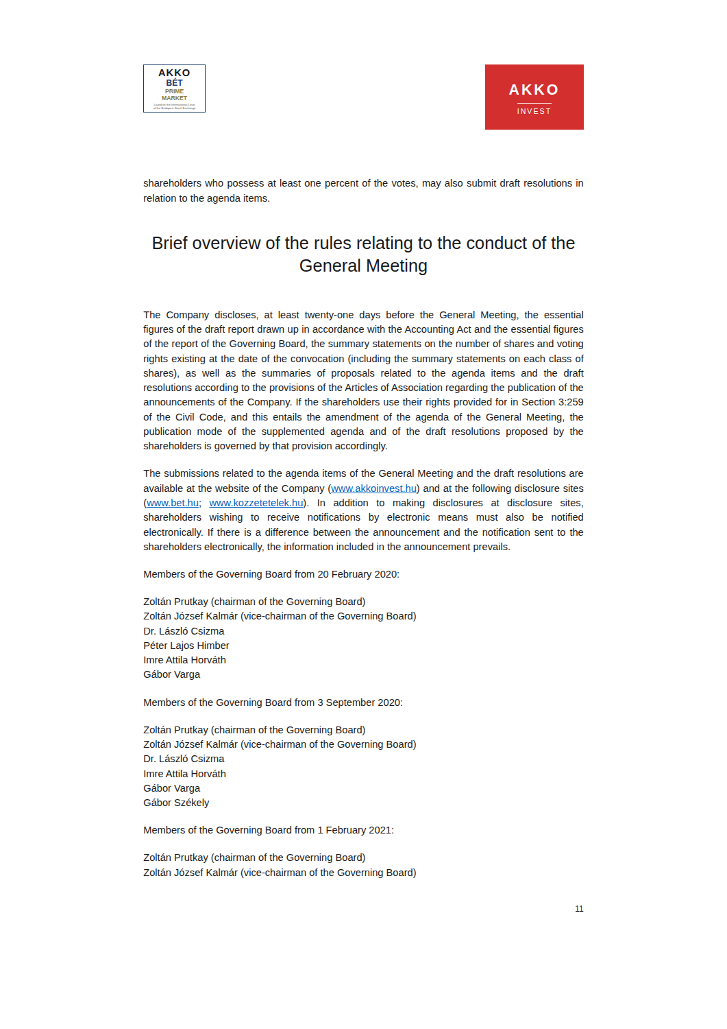AKKO
BÉT
PRIME
MARKET
Listed on the International Level
of the Budapest Stock Exchange
AKKO
INVEST
shareholders who possess at least one percent of the votes, may also submit draft resolutions in relation to the agenda items.
Brief overview of the rules relating to the conduct of the General Meeting
The Company discloses, at least twenty-one days before the General Meeting, the essential figures of the draft report drawn up in accordance with the Accounting Act and the essential figures of the report of the Governing Board, the summary statements on the number of shares and voting rights existing at the date of the convocation (including the summary statements on each class of shares), as well as the summaries of proposals related to the agenda items and the draft resolutions according to the provisions of the Articles of Association regarding the publication of the announcements of the Company. If the shareholders use their rights provided for in Section 3:259 of the Civil Code, and this entails the amendment of the agenda of the General Meeting, the publication mode of the supplemented agenda and of the draft resolutions proposed by the shareholders is governed by that provision accordingly.
The submissions related to the agenda items of the General Meeting and the draft resolutions are available at the website of the Company (www.akkoinvest.hu) and at the following disclosure sites (www.bet.hu; www.kozzetetelek.hu). In addition to making disclosures at disclosure sites, shareholders wishing to receive notifications by electronic means must also be notified electronically. If there is a difference between the announcement and the notification sent to the shareholders electronically, the information included in the announcement prevails.
Members of the Governing Board from 20 February 2020:
Zoltán Prutkay (chairman of the Governing Board)
Zoltán József Kalmár (vice-chairman of the Governing Board)
Dr. László Csizma
Péter Lajos Himber
Imre Attila Horváth
Gábor Varga
Members of the Governing Board from 3 September 2020:
Zoltán Prutkay (chairman of the Governing Board)
Zoltán József Kalmár (vice-chairman of the Governing Board)
Dr. László Csizma
Imre Attila Horváth
Gábor Varga
Gábor Székely
Members of the Governing Board from 1 February 2021:
Zoltán Prutkay (chairman of the Governing Board)
Zoltán József Kalmár (vice-chairman of the Governing Board)
11